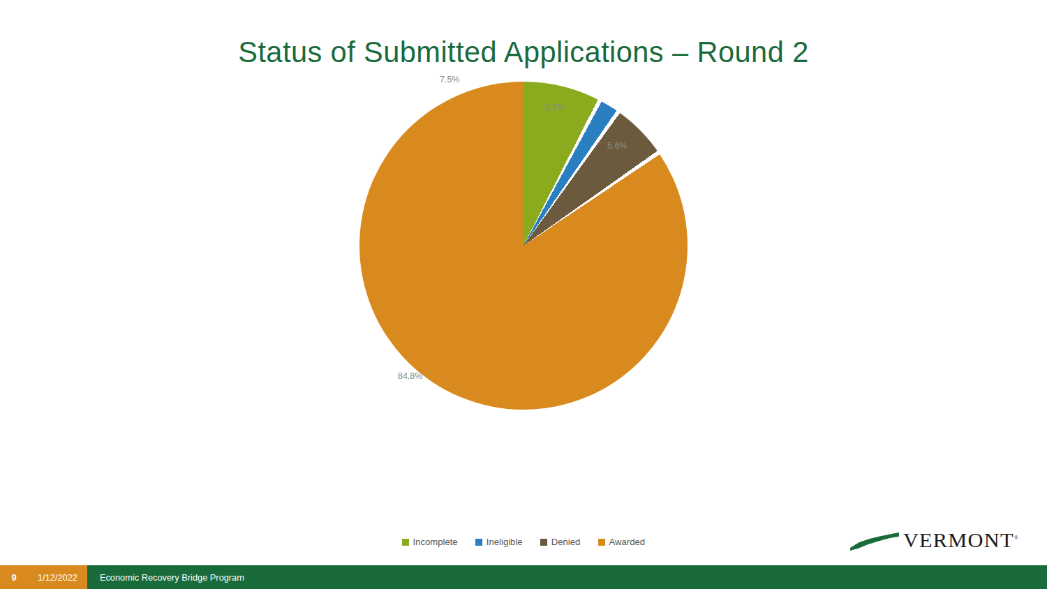Status of Submitted Applications – Round 2
7.5%
2.1%
5.6%
84.8%
Incomplete Ineligible Denied Awarded
VERMONT®
9
1/12/2022
Economic Recovery Bridge Program